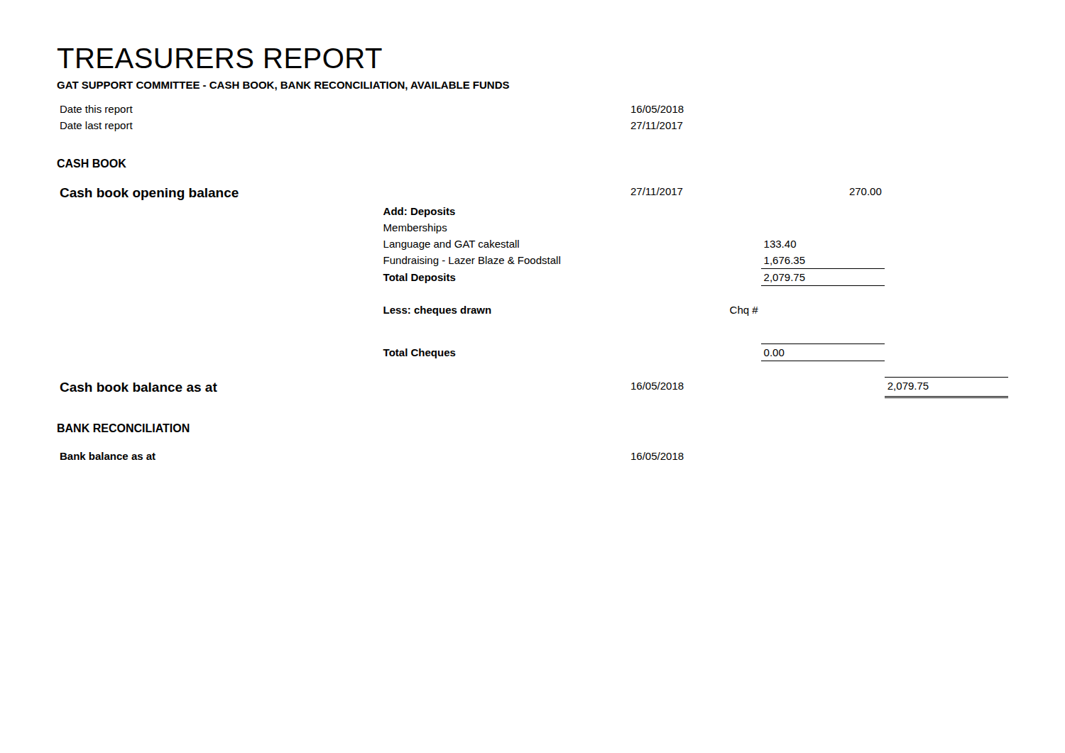TREASURERS REPORT
GAT SUPPORT COMMITTEE - CASH BOOK, BANK RECONCILIATION, AVAILABLE FUNDS
| Date this report | | 16/05/2018 | | |
| Date last report | | 27/11/2017 | | |
CASH BOOK
| Cash book opening balance | | 27/11/2017 | 270.00 | |
| | Add: Deposits | | | |
| | Memberships | | | |
| | Language and GAT cakestall | | 133.40 | |
| | Fundraising - Lazer Blaze & Foodstall | | 1,676.35 | |
| | Total Deposits | | 2,079.75 | |
| | Less: cheques drawn | Chq # | | |
| | Total Cheques | | 0.00 | |
| Cash book balance as at | | 16/05/2018 | | 2,079.75 |
BANK RECONCILIATION
| Bank balance as at | | 16/05/2018 | | |